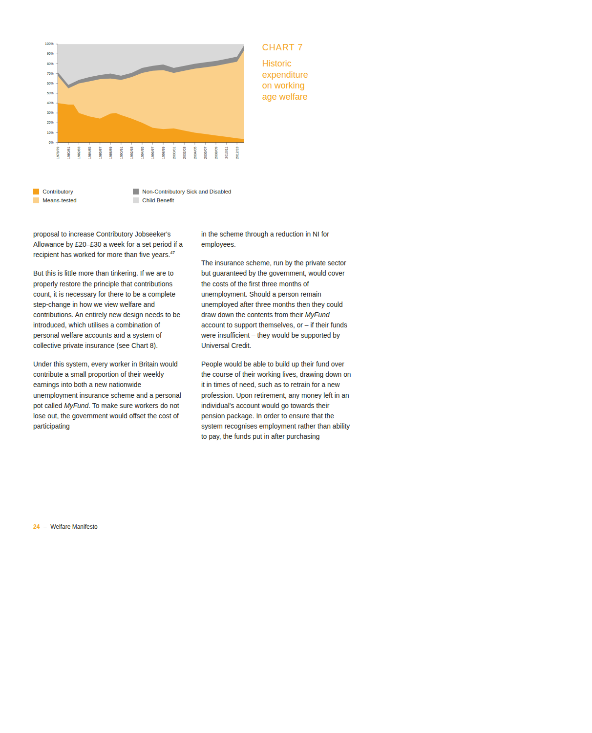0% 10% 20% 30% 40% 50% 60% 70% 80% 90% 100% 1978/79 1980/81 1982/83 1984/85 1986/87 1988/89 1990/91 1992/93 1994/95 1996/97 1998/99 2000/01 2002/03 2004/05 2006/07 2008/09 2010/11 2012/13
Contributory
Non-Contributory Sick and Disabled
Means-tested
Child Benefit
CHART 7
Historic
expenditure
on working
age welfare
proposal to increase Contributory Jobseeker's Allowance by £20–£30 a week for a set period if a recipient has worked for more than five years.47
But this is little more than tinkering. If we are to properly restore the principle that contributions count, it is necessary for there to be a complete step-change in how we view welfare and contributions. An entirely new design needs to be introduced, which utilises a combination of personal welfare accounts and a system of collective private insurance (see Chart 8).
Under this system, every worker in Britain would contribute a small proportion of their weekly earnings into both a new nationwide unemployment insurance scheme and a personal pot called MyFund. To make sure workers do not lose out, the government would offset the cost of participating
in the scheme through a reduction in NI for employees.
The insurance scheme, run by the private sector but guaranteed by the government, would cover the costs of the first three months of unemployment. Should a person remain unemployed after three months then they could draw down the contents from their MyFund account to support themselves, or – if their funds were insufficient – they would be supported by Universal Credit.
People would be able to build up their fund over the course of their working lives, drawing down on it in times of need, such as to retrain for a new profession. Upon retirement, any money left in an individual's account would go towards their pension package. In order to ensure that the system recognises employment rather than ability to pay, the funds put in after purchasing
24–Welfare Manifesto